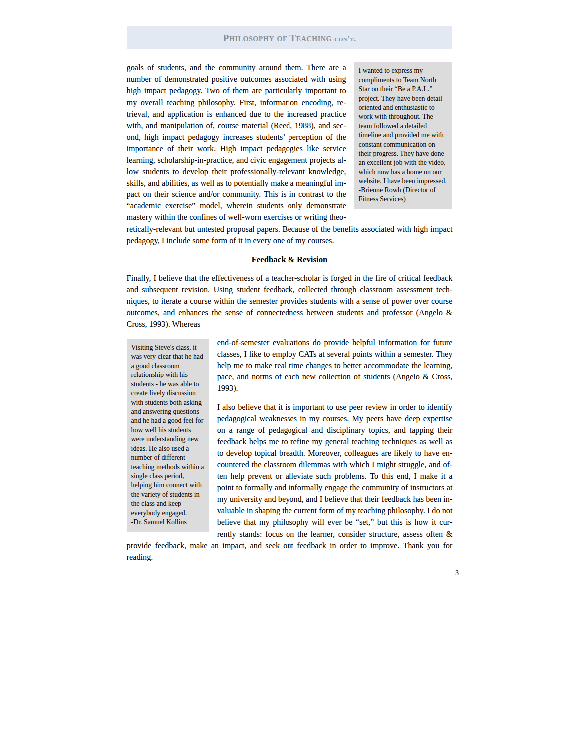Philosophy of Teaching con’t.
I wanted to express my compliments to Team North Star on their “Be a P.A.L.” project. They have been detail oriented and enthusiastic to work with throughout. The team followed a detailed timeline and provided me with constant communication on their progress. They have done an excellent job with the video, which now has a home on our website. I have been impressed.
-Brienne Rowh (Director of Fitness Services)
goals of students, and the community around them. There are a number of demonstrated positive outcomes associated with using high impact pedagogy. Two of them are particularly important to my overall teaching philosophy. First, information encoding, retrieval, and application is enhanced due to the increased practice with, and manipulation of, course material (Reed, 1988), and second, high impact pedagogy increases students’ perception of the importance of their work. High impact pedagogies like service learning, scholarship-in-practice, and civic engagement projects allow students to develop their professionally-relevant knowledge, skills, and abilities, as well as to potentially make a meaningful impact on their science and/or community. This is in contrast to the “academic exercise” model, wherein students only demonstrate mastery within the confines of well-worn exercises or writing theoretically-relevant but untested proposal papers. Because of the benefits associated with high impact pedagogy, I include some form of it in every one of my courses.
Feedback & Revision
Finally, I believe that the effectiveness of a teacher-scholar is forged in the fire of critical feedback and subsequent revision. Using student feedback, collected through classroom assessment techniques, to iterate a course within the semester provides students with a sense of power over course outcomes, and enhances the sense of connectedness between students and professor (Angelo & Cross, 1993). Whereas
Visiting Steve's class, it was very clear that he had a good classroom relationship with his students - he was able to create lively discussion with students both asking and answering questions and he had a good feel for how well his students were understanding new ideas. He also used a number of different teaching methods within a single class period, helping him connect with the variety of students in the class and keep everybody engaged.
-Dr. Samuel Kollins
end-of-semester evaluations do provide helpful information for future classes, I like to employ CATs at several points within a semester. They help me to make real time changes to better accommodate the learning, pace, and norms of each new collection of students (Angelo & Cross, 1993).
I also believe that it is important to use peer review in order to identify pedagogical weaknesses in my courses. My peers have deep expertise on a range of pedagogical and disciplinary topics, and tapping their feedback helps me to refine my general teaching techniques as well as to develop topical breadth. Moreover, colleagues are likely to have encountered the classroom dilemmas with which I might struggle, and often help prevent or alleviate such problems. To this end, I make it a point to formally and informally engage the community of instructors at my university and beyond, and I believe that their feedback has been invaluable in shaping the current form of my teaching philosophy. I do not believe that my philosophy will ever be “set,” but this is how it currently stands: focus on the learner, consider structure, assess often & provide feedback, make an impact, and seek out feedback in order to improve. Thank you for reading.
3